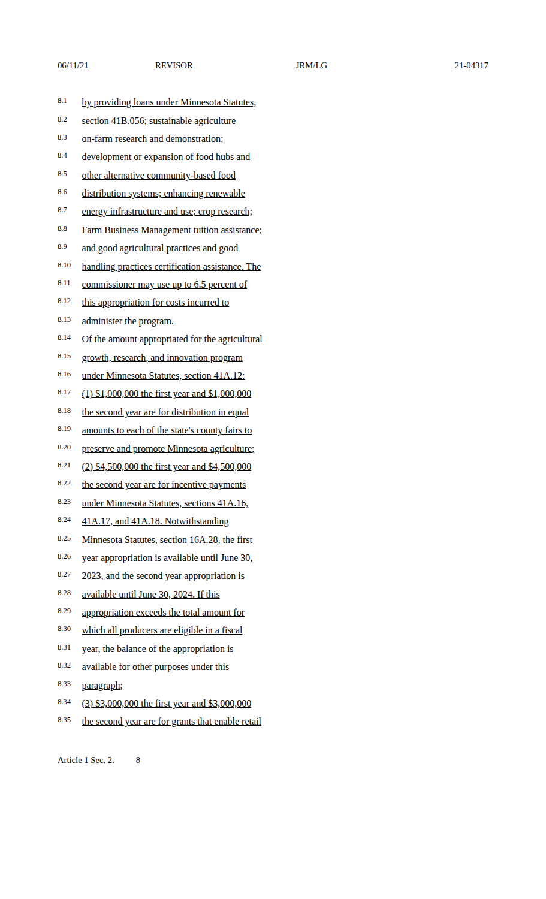06/11/21
REVISOR
JRM/LG
21-04317
| 8.1 | by providing loans under Minnesota Statutes, |
| 8.2 | section 41B.056; sustainable agriculture |
| 8.3 | on-farm research and demonstration; |
| 8.4 | development or expansion of food hubs and |
| 8.5 | other alternative community-based food |
| 8.6 | distribution systems; enhancing renewable |
| 8.7 | energy infrastructure and use; crop research; |
| 8.8 | Farm Business Management tuition assistance; |
| 8.9 | and good agricultural practices and good |
| 8.10 | handling practices certification assistance. The |
| 8.11 | commissioner may use up to 6.5 percent of |
| 8.12 | this appropriation for costs incurred to |
| 8.13 | administer the program. |
| 8.14 | Of the amount appropriated for the agricultural |
| 8.15 | growth, research, and innovation program |
| 8.16 | under Minnesota Statutes, section 41A.12: |
| 8.17 | (1) $1,000,000 the first year and $1,000,000 |
| 8.18 | the second year are for distribution in equal |
| 8.19 | amounts to each of the state's county fairs to |
| 8.20 | preserve and promote Minnesota agriculture; |
| 8.21 | (2) $4,500,000 the first year and $4,500,000 |
| 8.22 | the second year are for incentive payments |
| 8.23 | under Minnesota Statutes, sections 41A.16, |
| 8.24 | 41A.17, and 41A.18. Notwithstanding |
| 8.25 | Minnesota Statutes, section 16A.28, the first |
| 8.26 | year appropriation is available until June 30, |
| 8.27 | 2023, and the second year appropriation is |
| 8.28 | available until June 30, 2024. If this |
| 8.29 | appropriation exceeds the total amount for |
| 8.30 | which all producers are eligible in a fiscal |
| 8.31 | year, the balance of the appropriation is |
| 8.32 | available for other purposes under this |
| 8.33 | paragraph; |
| 8.34 | (3) $3,000,000 the first year and $3,000,000 |
| 8.35 | the second year are for grants that enable retail |
Article 1 Sec. 2. 8